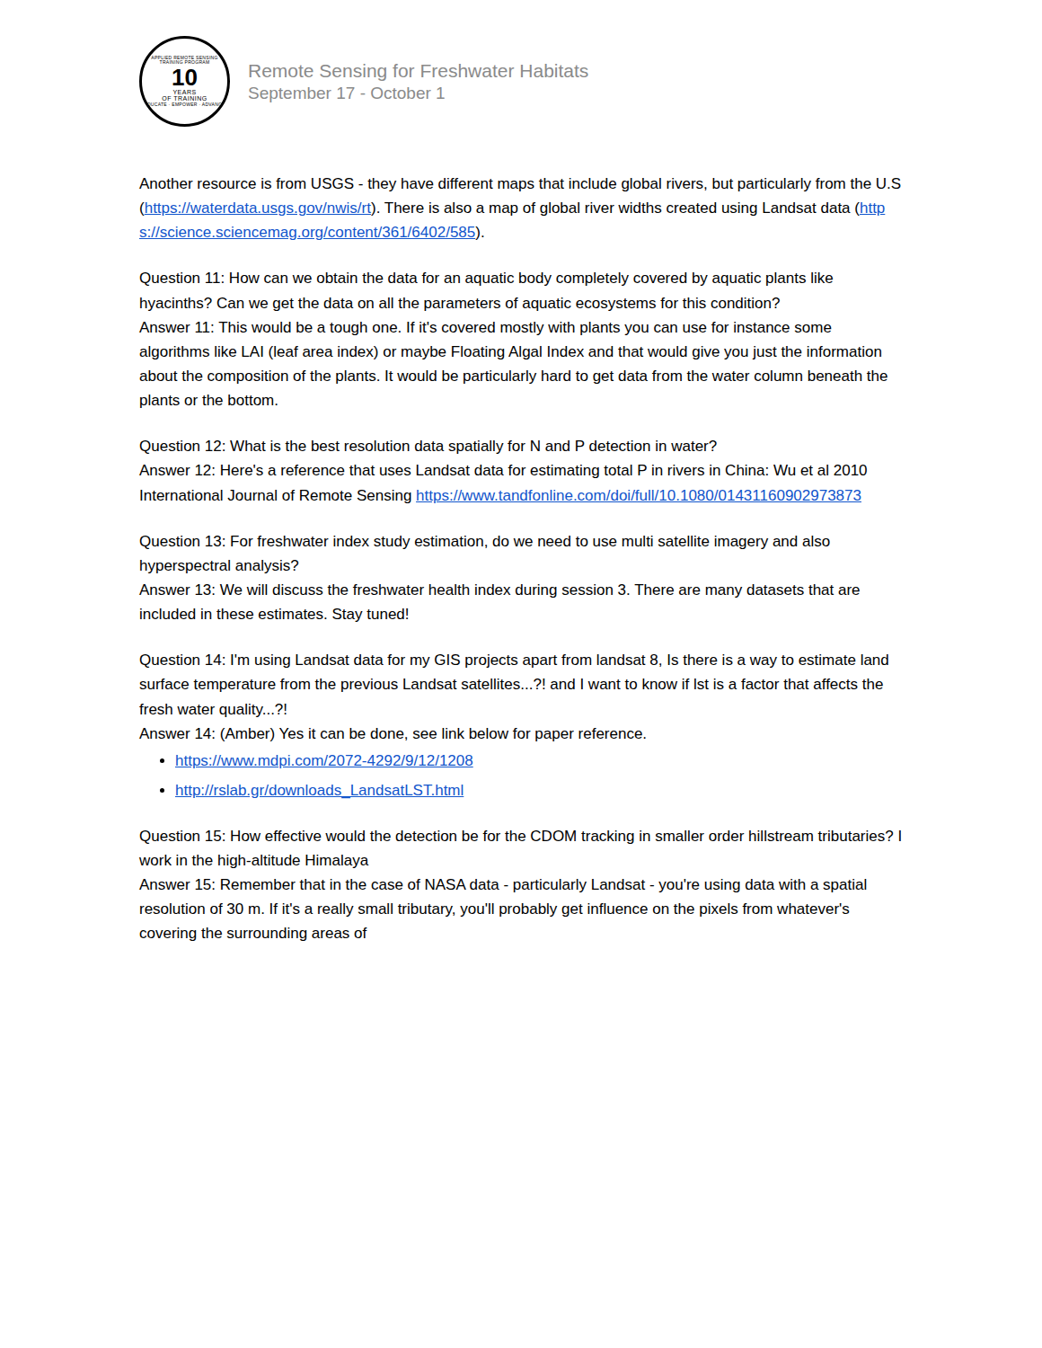APPLIED REMOTE SENSING TRAINING PROGRAM
10
YEARS
OF TRAINING
EDUCATE · EMPOWER · ADVANCE
Remote Sensing for Freshwater Habitats
September 17 - October 1
Another resource is from USGS - they have different maps that include global rivers, but particularly from the U.S (https://waterdata.usgs.gov/nwis/rt). There is also a map of global river widths created using Landsat data (https://science.sciencemag.org/content/361/6402/585).
Question 11: How can we obtain the data for an aquatic body completely covered by aquatic plants like hyacinths? Can we get the data on all the parameters of aquatic ecosystems for this condition?
Answer 11: This would be a tough one. If it's covered mostly with plants you can use for instance some algorithms like LAI (leaf area index) or maybe Floating Algal Index and that would give you just the information about the composition of the plants. It would be particularly hard to get data from the water column beneath the plants or the bottom.
Question 12: What is the best resolution data spatially for N and P detection in water?
Answer 12: Here's a reference that uses Landsat data for estimating total P in rivers in China: Wu et al 2010 International Journal of Remote Sensing https://www.tandfonline.com/doi/full/10.1080/01431160902973873
Question 13: For freshwater index study estimation, do we need to use multi satellite imagery and also hyperspectral analysis?
Answer 13: We will discuss the freshwater health index during session 3. There are many datasets that are included in these estimates. Stay tuned!
Question 14: I'm using Landsat data for my GIS projects apart from landsat 8, Is there is a way to estimate land surface temperature from the previous Landsat satellites...?! and I want to know if lst is a factor that affects the fresh water quality...?!
Answer 14: (Amber) Yes it can be done, see link below for paper reference.
https://www.mdpi.com/2072-4292/9/12/1208
http://rslab.gr/downloads_LandsatLST.html
Question 15: How effective would the detection be for the CDOM tracking in smaller order hillstream tributaries? I work in the high-altitude Himalaya
Answer 15: Remember that in the case of NASA data - particularly Landsat - you're using data with a spatial resolution of 30 m. If it's a really small tributary, you'll probably get influence on the pixels from whatever's covering the surrounding areas of